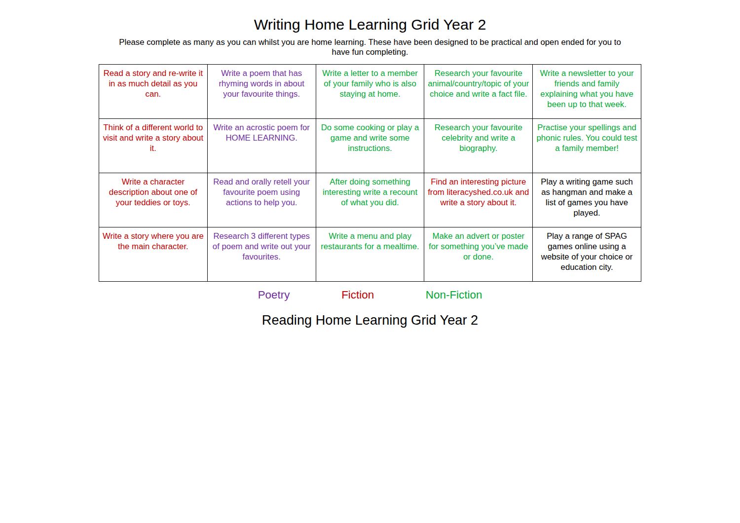Writing Home Learning Grid Year 2
Please complete as many as you can whilst you are home learning. These have been designed to be practical and open ended for you to have fun completing.
| Read a story and re-write it in as much detail as you can. | Write a poem that has rhyming words in about your favourite things. | Write a letter to a member of your family who is also staying at home. | Research your favourite animal/country/topic of your choice and write a fact file. | Write a newsletter to your friends and family explaining what you have been up to that week. |
| Think of a different world to visit and write a story about it. | Write an acrostic poem for HOME LEARNING. | Do some cooking or play a game and write some instructions. | Research your favourite celebrity and write a biography. | Practise your spellings and phonic rules. You could test a family member! |
| Write a character description about one of your teddies or toys. | Read and orally retell your favourite poem using actions to help you. | After doing something interesting write a recount of what you did. | Find an interesting picture from literacyshed.co.uk and write a story about it. | Play a writing game such as hangman and make a list of games you have played. |
| Write a story where you are the main character. | Research 3 different types of poem and write out your favourites. | Write a menu and play restaurants for a mealtime. | Make an advert or poster for something you’ve made or done. | Play a range of SPAG games online using a website of your choice or education city. |
Poetry Fiction Non-Fiction
Reading Home Learning Grid Year 2